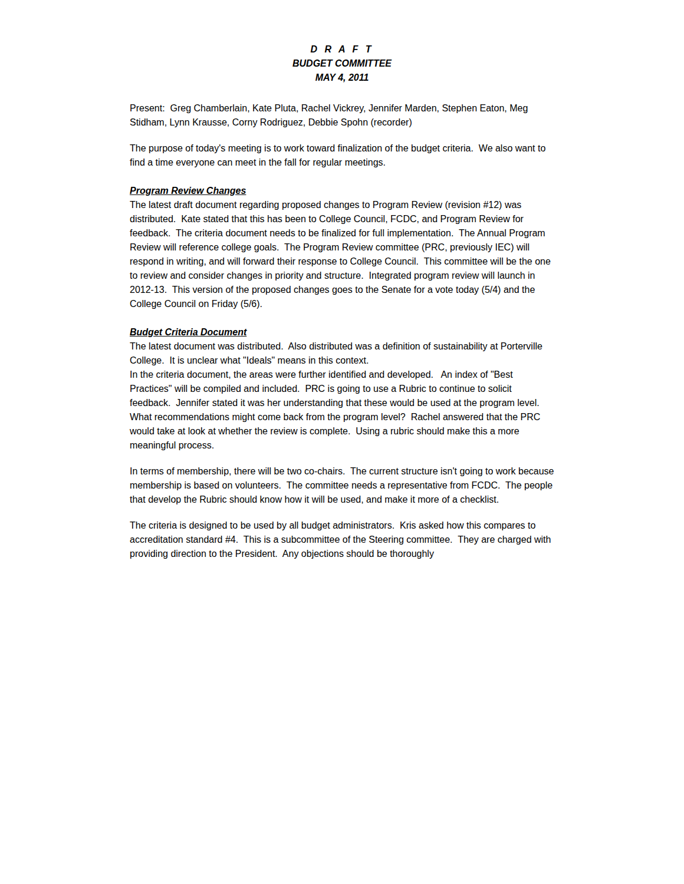D R A F T BUDGET COMMITTEE MAY 4, 2011
Present: Greg Chamberlain, Kate Pluta, Rachel Vickrey, Jennifer Marden, Stephen Eaton, Meg Stidham, Lynn Krausse, Corny Rodriguez, Debbie Spohn (recorder)
The purpose of today's meeting is to work toward finalization of the budget criteria. We also want to find a time everyone can meet in the fall for regular meetings.
Program Review Changes
The latest draft document regarding proposed changes to Program Review (revision #12) was distributed. Kate stated that this has been to College Council, FCDC, and Program Review for feedback. The criteria document needs to be finalized for full implementation. The Annual Program Review will reference college goals. The Program Review committee (PRC, previously IEC) will respond in writing, and will forward their response to College Council. This committee will be the one to review and consider changes in priority and structure. Integrated program review will launch in 2012-13. This version of the proposed changes goes to the Senate for a vote today (5/4) and the College Council on Friday (5/6).
Budget Criteria Document
The latest document was distributed. Also distributed was a definition of sustainability at Porterville College. It is unclear what "Ideals" means in this context.
In the criteria document, the areas were further identified and developed. An index of "Best Practices" will be compiled and included. PRC is going to use a Rubric to continue to solicit feedback. Jennifer stated it was her understanding that these would be used at the program level. What recommendations might come back from the program level? Rachel answered that the PRC would take at look at whether the review is complete. Using a rubric should make this a more meaningful process.
In terms of membership, there will be two co-chairs. The current structure isn't going to work because membership is based on volunteers. The committee needs a representative from FCDC. The people that develop the Rubric should know how it will be used, and make it more of a checklist.
The criteria is designed to be used by all budget administrators. Kris asked how this compares to accreditation standard #4. This is a subcommittee of the Steering committee. They are charged with providing direction to the President. Any objections should be thoroughly